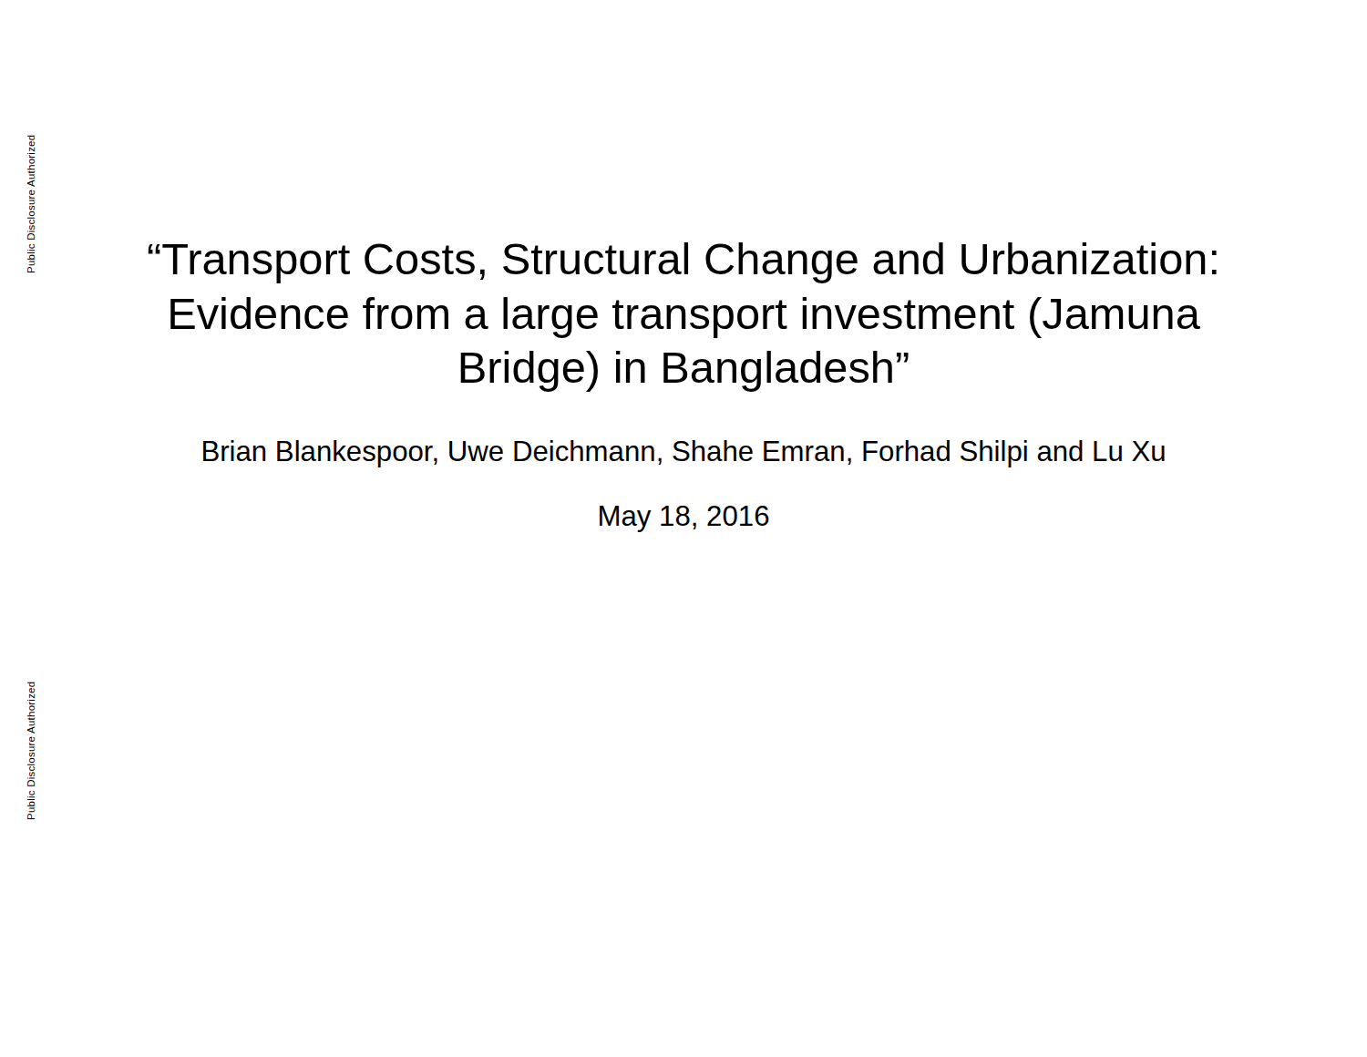Public Disclosure Authorized
Public Disclosure Authorized
“Transport Costs, Structural Change and Urbanization: Evidence from a large transport investment (Jamuna Bridge) in Bangladesh”
Brian Blankespoor, Uwe Deichmann, Shahe Emran, Forhad Shilpi and Lu Xu
May 18, 2016